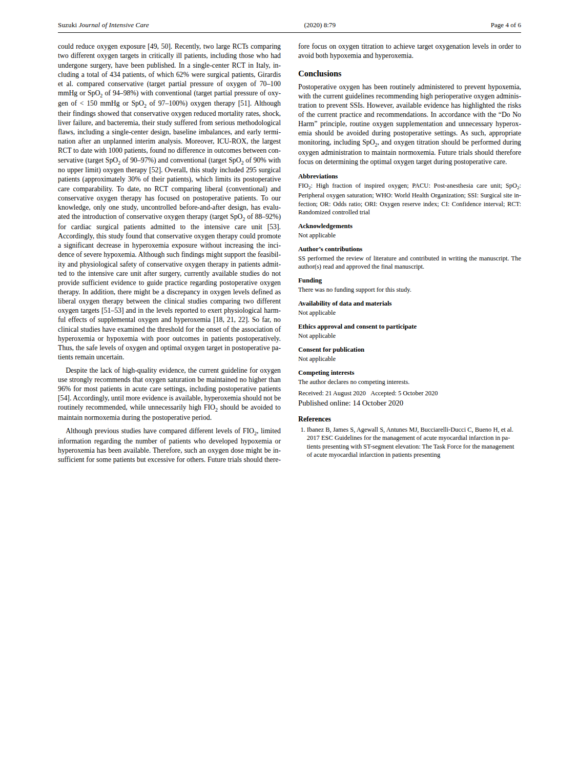Suzuki Journal of Intensive Care
(2020) 8:79
Page 4 of 6
could reduce oxygen exposure [49, 50]. Recently, two large RCTs comparing two different oxygen targets in critically ill patients, including those who had undergone surgery, have been published. In a single-center RCT in Italy, including a total of 434 patients, of which 62% were surgical patients, Girardis et al. compared conservative (target partial pressure of oxygen of 70–100 mmHg or SpO2 of 94–98%) with conventional (target partial pressure of oxygen of < 150 mmHg or SpO2 of 97–100%) oxygen therapy [51]. Although their findings showed that conservative oxygen reduced mortality rates, shock, liver failure, and bacteremia, their study suffered from serious methodological flaws, including a single-center design, baseline imbalances, and early termination after an unplanned interim analysis. Moreover, ICU-ROX, the largest RCT to date with 1000 patients, found no difference in outcomes between conservative (target SpO2 of 90–97%) and conventional (target SpO2 of 90% with no upper limit) oxygen therapy [52]. Overall, this study included 295 surgical patients (approximately 30% of their patients), which limits its postoperative care comparability. To date, no RCT comparing liberal (conventional) and conservative oxygen therapy has focused on postoperative patients. To our knowledge, only one study, uncontrolled before-and-after design, has evaluated the introduction of conservative oxygen therapy (target SpO2 of 88–92%) for cardiac surgical patients admitted to the intensive care unit [53]. Accordingly, this study found that conservative oxygen therapy could promote a significant decrease in hyperoxemia exposure without increasing the incidence of severe hypoxemia. Although such findings might support the feasibility and physiological safety of conservative oxygen therapy in patients admitted to the intensive care unit after surgery, currently available studies do not provide sufficient evidence to guide practice regarding postoperative oxygen therapy. In addition, there might be a discrepancy in oxygen levels defined as liberal oxygen therapy between the clinical studies comparing two different oxygen targets [51–53] and in the levels reported to exert physiological harmful effects of supplemental oxygen and hyperoxemia [18, 21, 22]. So far, no clinical studies have examined the threshold for the onset of the association of hyperoxemia or hypoxemia with poor outcomes in patients postoperatively. Thus, the safe levels of oxygen and optimal oxygen target in postoperative patients remain uncertain.
Despite the lack of high-quality evidence, the current guideline for oxygen use strongly recommends that oxygen saturation be maintained no higher than 96% for most patients in acute care settings, including postoperative patients [54]. Accordingly, until more evidence is available, hyperoxemia should not be routinely recommended, while unnecessarily high FIO2 should be avoided to maintain normoxemia during the postoperative period.
Although previous studies have compared different levels of FIO2, limited information regarding the number of patients who developed hypoxemia or hyperoxemia has been available. Therefore, such an oxygen dose might be insufficient for some patients but excessive for others. Future trials should therefore focus on oxygen titration to achieve target oxygenation levels in order to avoid both hypoxemia and hyperoxemia.
Conclusions
Postoperative oxygen has been routinely administered to prevent hypoxemia, with the current guidelines recommending high perioperative oxygen administration to prevent SSIs. However, available evidence has highlighted the risks of the current practice and recommendations. In accordance with the “Do No Harm” principle, routine oxygen supplementation and unnecessary hyperoxemia should be avoided during postoperative settings. As such, appropriate monitoring, including SpO2, and oxygen titration should be performed during oxygen administration to maintain normoxemia. Future trials should therefore focus on determining the optimal oxygen target during postoperative care.
Abbreviations
FIO2: High fraction of inspired oxygen; PACU: Post-anesthesia care unit; SpO2: Peripheral oxygen saturation; WHO: World Health Organization; SSI: Surgical site infection; OR: Odds ratio; ORI: Oxygen reserve index; CI: Confidence interval; RCT: Randomized controlled trial
Acknowledgements
Not applicable
Author’s contributions
SS performed the review of literature and contributed in writing the manuscript. The author(s) read and approved the final manuscript.
Funding
There was no funding support for this study.
Availability of data and materials
Not applicable
Ethics approval and consent to participate
Not applicable
Consent for publication
Not applicable
Competing interests
The author declares no competing interests.
Received: 21 August 2020 Accepted: 5 October 2020
Published online: 14 October 2020
References
Ibanez B, James S, Agewall S, Antunes MJ, Bucciarelli-Ducci C, Bueno H, et al. 2017 ESC Guidelines for the management of acute myocardial infarction in patients presenting with ST-segment elevation: The Task Force for the management of acute myocardial infarction in patients presenting